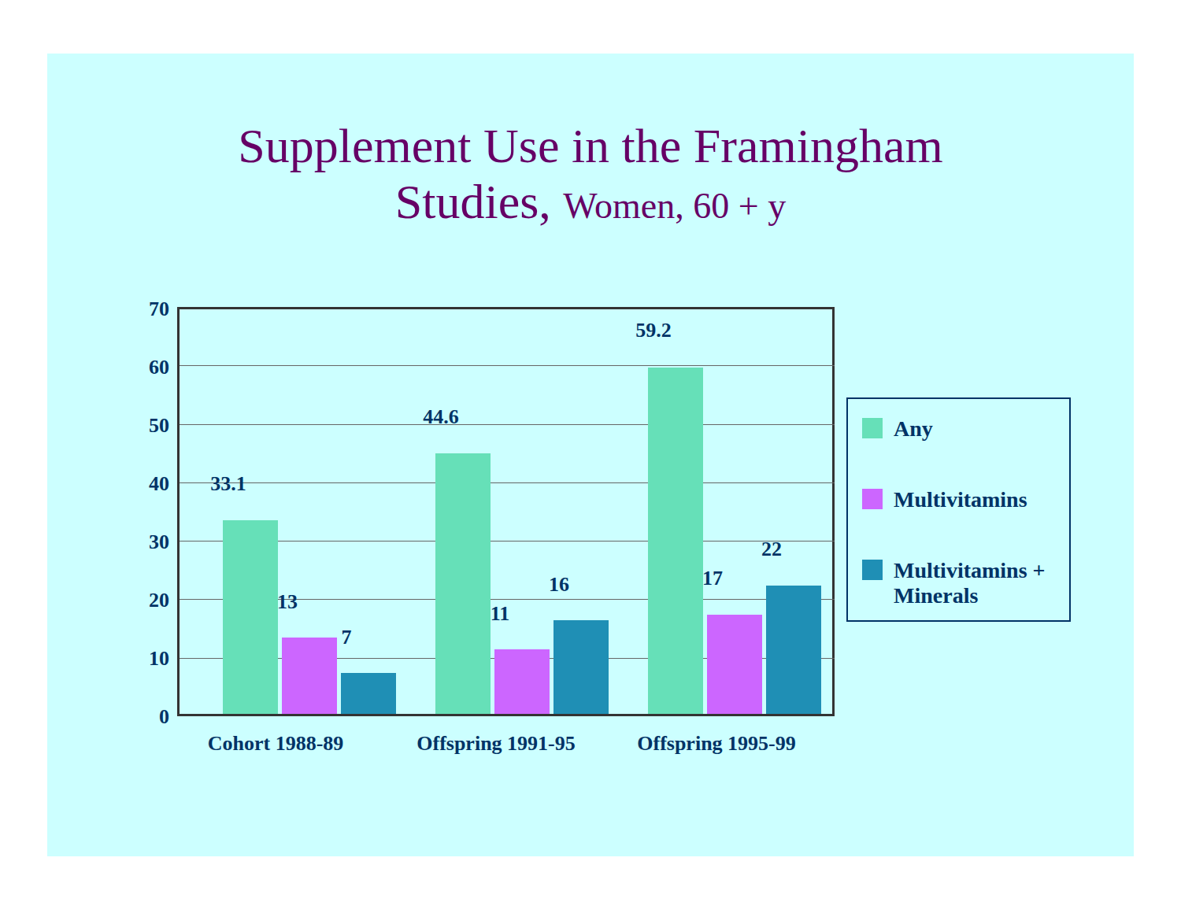Supplement Use in the Framingham
Studies, Women, 60 + y
70 60 50 40 30 20 10 0
33.1
13
7
44.6
11
16
59.2
17
22
Cohort 1988-89
Offspring 1991-95
Offspring 1995-99
Any
Multivitamins
Multivitamins +
Minerals